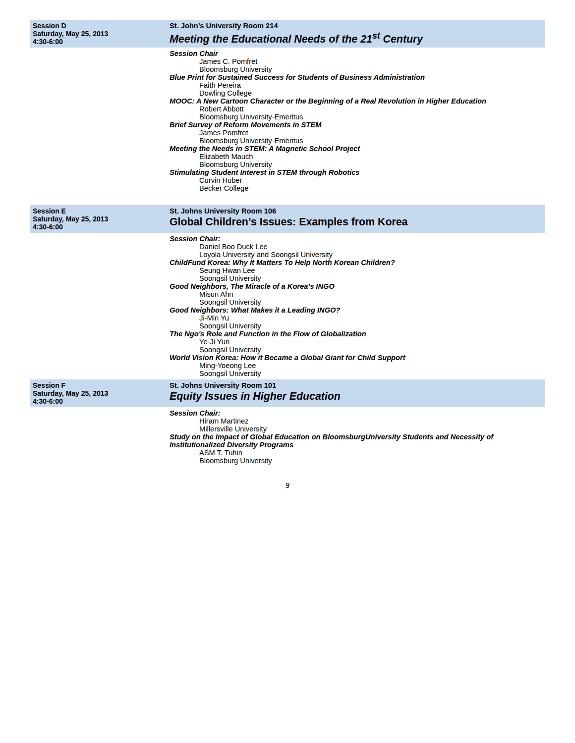| Session D Saturday, May 25, 2013 4:30-6:00 | St. John’s University Room 214 Meeting the Educational Needs of the 21 st Century |
| | Session Chair James C. Pomfret Bloomsburg University Blue Print for Sustained Success for Students of Business Administration Faith Pereira Dowling College MOOC: A New Cartoon Character or the Beginning of a Real Revolution in Higher Education Robert Abbott Bloomsburg University-Emeritus Brief Survey of Reform Movements in STEM James Pomfret Bloomsburg University-Emeritus Meeting the Needs in STEM: A Magnetic School Project Elizabeth Mauch Bloomsburg University Stimulating Student Interest in STEM through Robotics Curvin Huber Becker College |
| Session E Saturday, May 25, 2013 4:30-6:00 | St. Johns University Room 106 Global Children’s Issues: Examples from Korea |
| | Session Chair: Daniel Boo Duck Lee Loyola University and Soongsil University ChildFund Korea: Why It Matters To Help North Korean Children? Seung Hwan Lee Soongsil University Good Neighbors, The Miracle of a Korea’s INGO Misun Ahn Soongsil University Good Neighbors: What Makes it a Leading INGO? Ji-Min Yu Soongsil University The Ngo's Role and Function in the Flow of Globalization Ye-Ji Yun Soongsil University World Vision Korea: How it Became a Global Giant for Child Support Ming-Yoeong Lee Soongsil University |
| Session F Saturday, May 25, 2013 4:30-6:00 | St. Johns University Room 101 Equity Issues in Higher Education |
| | Session Chair: Hiram Martinez Millersville University Study on the Impact of Global Education on BloomsburgUniversity Students and Necessity of Institutionalized Diversity Programs ASM T. Tuhin Bloomsburg University |
9